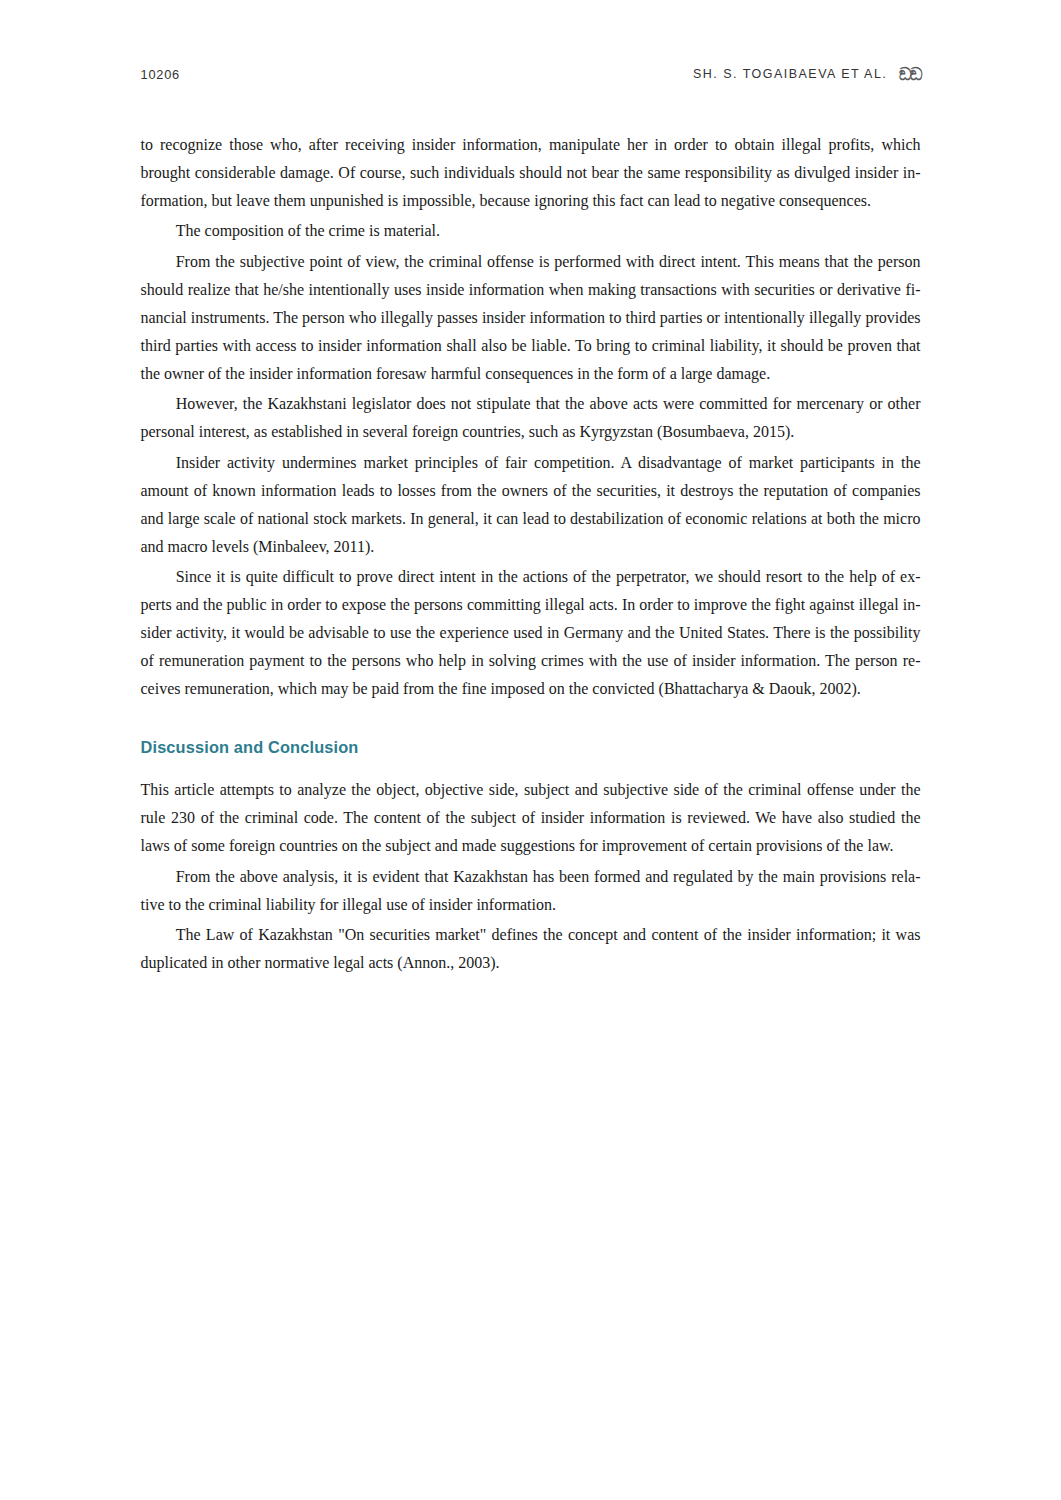10206 Sh. S. Togaibaeva et al. ඞඞ
to recognize those who, after receiving insider information, manipulate her in order to obtain illegal profits, which brought considerable damage. Of course, such individuals should not bear the same responsibility as divulged insider information, but leave them unpunished is impossible, because ignoring this fact can lead to negative consequences.
The composition of the crime is material.
From the subjective point of view, the criminal offense is performed with direct intent. This means that the person should realize that he/she intentionally uses inside information when making transactions with securities or derivative financial instruments. The person who illegally passes insider information to third parties or intentionally illegally provides third parties with access to insider information shall also be liable. To bring to criminal liability, it should be proven that the owner of the insider information foresaw harmful consequences in the form of a large damage.
However, the Kazakhstani legislator does not stipulate that the above acts were committed for mercenary or other personal interest, as established in several foreign countries, such as Kyrgyzstan (Bosumbaeva, 2015).
Insider activity undermines market principles of fair competition. A disadvantage of market participants in the amount of known information leads to losses from the owners of the securities, it destroys the reputation of companies and large scale of national stock markets. In general, it can lead to destabilization of economic relations at both the micro and macro levels (Minbaleev, 2011).
Since it is quite difficult to prove direct intent in the actions of the perpetrator, we should resort to the help of experts and the public in order to expose the persons committing illegal acts. In order to improve the fight against illegal insider activity, it would be advisable to use the experience used in Germany and the United States. There is the possibility of remuneration payment to the persons who help in solving crimes with the use of insider information. The person receives remuneration, which may be paid from the fine imposed on the convicted (Bhattacharya & Daouk, 2002).
Discussion and Conclusion
This article attempts to analyze the object, objective side, subject and subjective side of the criminal offense under the rule 230 of the criminal code. The content of the subject of insider information is reviewed. We have also studied the laws of some foreign countries on the subject and made suggestions for improvement of certain provisions of the law.
From the above analysis, it is evident that Kazakhstan has been formed and regulated by the main provisions relative to the criminal liability for illegal use of insider information.
The Law of Kazakhstan "On securities market" defines the concept and content of the insider information; it was duplicated in other normative legal acts (Annon., 2003).